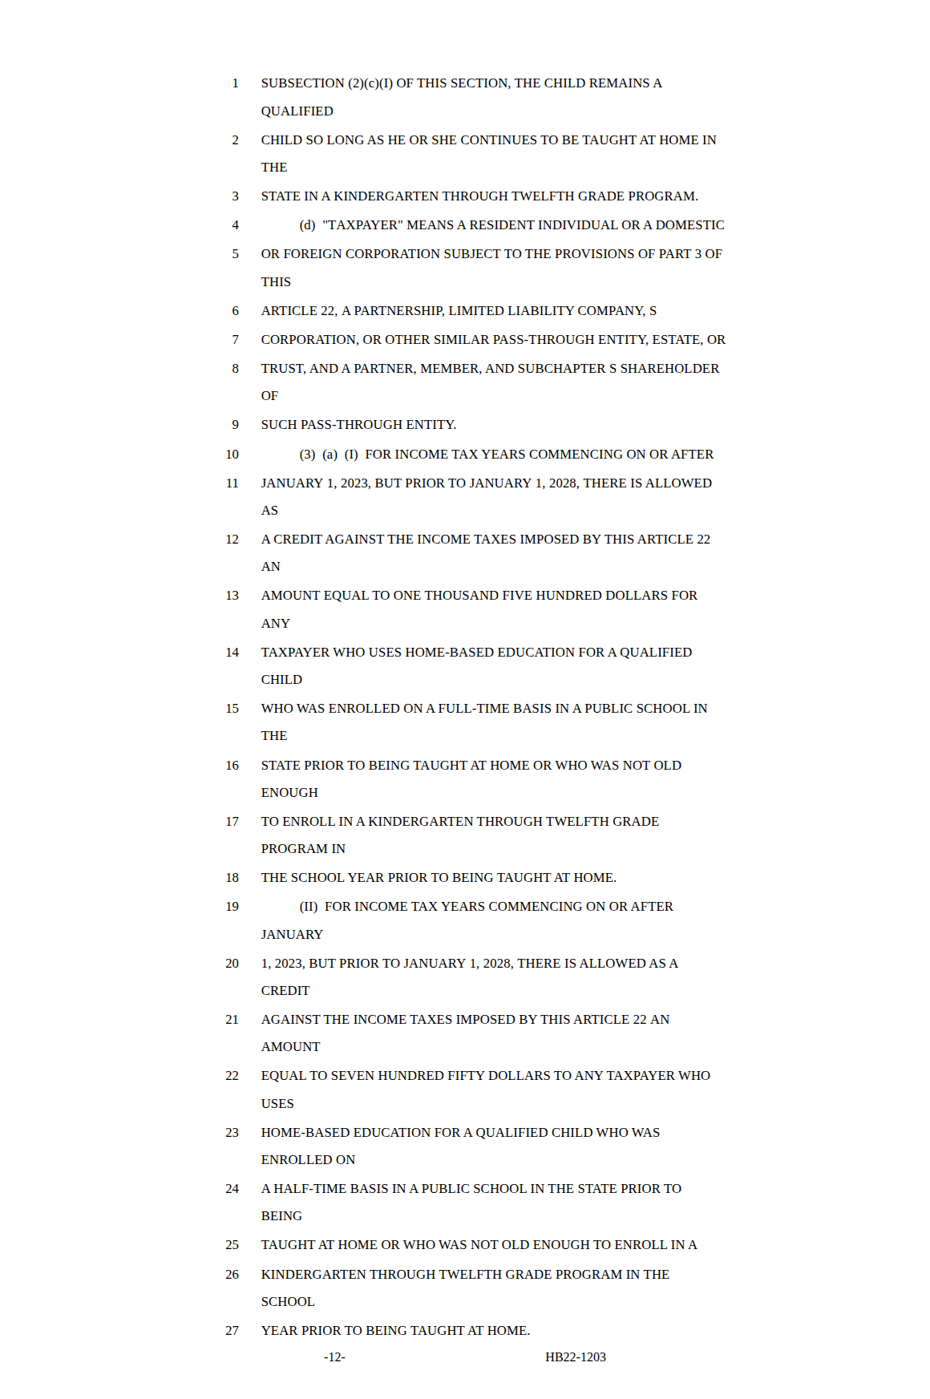| 1 | SUBSECTION (2)(c)(I) OF THIS SECTION, THE CHILD REMAINS A QUALIFIED |
| 2 | CHILD SO LONG AS HE OR SHE CONTINUES TO BE TAUGHT AT HOME IN THE |
| 3 | STATE IN A KINDERGARTEN THROUGH TWELFTH GRADE PROGRAM. |
| 4 | (d) "T AXPAYER " MEANS A RESIDENT INDIVIDUAL OR A DOMESTIC |
| 5 | OR FOREIGN CORPORATION SUBJECT TO THE PROVISIONS OF PART 3 OF THIS |
| 6 | ARTICLE 22, A PARTNERSHIP, LIMITED LIABILITY COMPANY, S |
| 7 | CORPORATION, OR OTHER SIMILAR PASS-THROUGH ENTITY, ESTATE, OR |
| 8 | TRUST, AND A PARTNER, MEMBER, AND SUBCHAPTER S SHAREHOLDER OF |
| 9 | SUCH PASS-THROUGH ENTITY. |
| 10 | (3) (a) (I) F OR INCOME TAX YEARS COMMENCING ON OR AFTER |
| 11 | J ANUARY 1, 2023, BUT PRIOR TO J ANUARY 1, 2028, THERE IS ALLOWED AS |
| 12 | A CREDIT AGAINST THE INCOME TAXES IMPOSED BY THIS ARTICLE 22 AN |
| 13 | AMOUNT EQUAL TO ONE THOUSAND FIVE HUNDRED DOLLARS FOR ANY |
| 14 | TAXPAYER WHO USES HOME-BASED EDUCATION FOR A QUALIFIED CHILD |
| 15 | WHO WAS ENROLLED ON A FULL-TIME BASIS IN A PUBLIC SCHOOL IN THE |
| 16 | STATE PRIOR TO BEING TAUGHT AT HOME OR WHO WAS NOT OLD ENOUGH |
| 17 | TO ENROLL IN A KINDERGARTEN THROUGH TWELFTH GRADE PROGRAM IN |
| 18 | THE SCHOOL YEAR PRIOR TO BEING TAUGHT AT HOME. |
| 19 | (II) F OR INCOME TAX YEARS COMMENCING ON OR AFTER J ANUARY |
| 20 | 1, 2023, BUT PRIOR TO J ANUARY 1, 2028, THERE IS ALLOWED AS A CREDIT |
| 21 | AGAINST THE INCOME TAXES IMPOSED BY THIS ARTICLE 22 AN AMOUNT |
| 22 | EQUAL TO SEVEN HUNDRED FIFTY DOLLARS TO ANY TAXPAYER WHO USES |
| 23 | HOME-BASED EDUCATION FOR A QUALIFIED CHILD WHO WAS ENROLLED ON |
| 24 | A HALF-TIME BASIS IN A PUBLIC SCHOOL IN THE STATE PRIOR TO BEING |
| 25 | TAUGHT AT HOME OR WHO WAS NOT OLD ENOUGH TO ENROLL IN A |
| 26 | KINDERGARTEN THROUGH TWELFTH GRADE PROGRAM IN THE SCHOOL |
| 27 | YEAR PRIOR TO BEING TAUGHT AT HOME. |
-12-HB22-1203